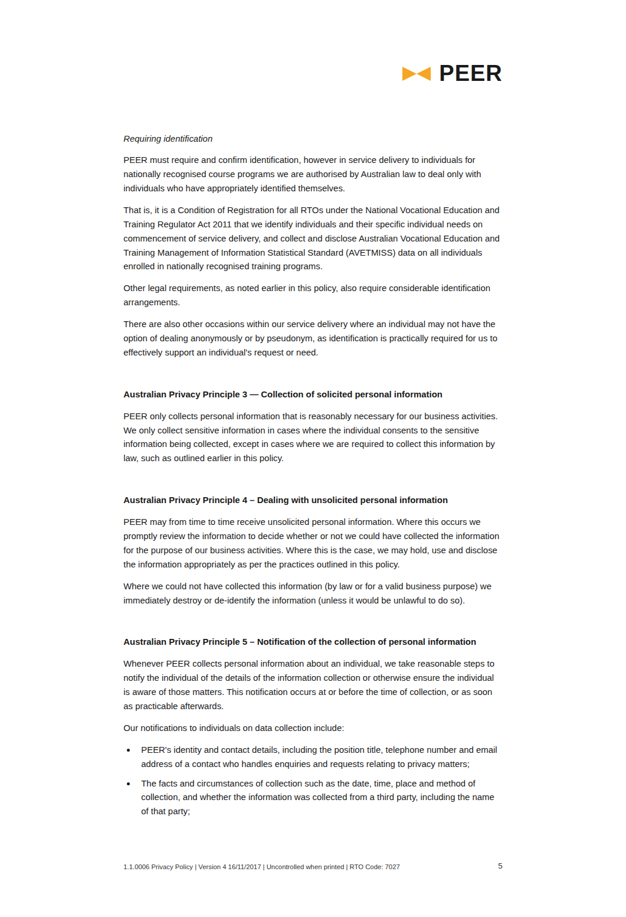PEER
Requiring identification
PEER must require and confirm identification, however in service delivery to individuals for nationally recognised course programs we are authorised by Australian law to deal only with individuals who have appropriately identified themselves.
That is, it is a Condition of Registration for all RTOs under the National Vocational Education and Training Regulator Act 2011 that we identify individuals and their specific individual needs on commencement of service delivery, and collect and disclose Australian Vocational Education and Training Management of Information Statistical Standard (AVETMISS) data on all individuals enrolled in nationally recognised training programs.
Other legal requirements, as noted earlier in this policy, also require considerable identification arrangements.
There are also other occasions within our service delivery where an individual may not have the option of dealing anonymously or by pseudonym, as identification is practically required for us to effectively support an individual's request or need.
Australian Privacy Principle 3 — Collection of solicited personal information
PEER only collects personal information that is reasonably necessary for our business activities. We only collect sensitive information in cases where the individual consents to the sensitive information being collected, except in cases where we are required to collect this information by law, such as outlined earlier in this policy.
Australian Privacy Principle 4 – Dealing with unsolicited personal information
PEER may from time to time receive unsolicited personal information. Where this occurs we promptly review the information to decide whether or not we could have collected the information for the purpose of our business activities. Where this is the case, we may hold, use and disclose the information appropriately as per the practices outlined in this policy.
Where we could not have collected this information (by law or for a valid business purpose) we immediately destroy or de-identify the information (unless it would be unlawful to do so).
Australian Privacy Principle 5 – Notification of the collection of personal information
Whenever PEER collects personal information about an individual, we take reasonable steps to notify the individual of the details of the information collection or otherwise ensure the individual is aware of those matters. This notification occurs at or before the time of collection, or as soon as practicable afterwards.
Our notifications to individuals on data collection include:
PEER's identity and contact details, including the position title, telephone number and email address of a contact who handles enquiries and requests relating to privacy matters;
The facts and circumstances of collection such as the date, time, place and method of collection, and whether the information was collected from a third party, including the name of that party;
1.1.0006 Privacy Policy | Version 4 16/11/2017 | Uncontrolled when printed | RTO Code: 7027
5